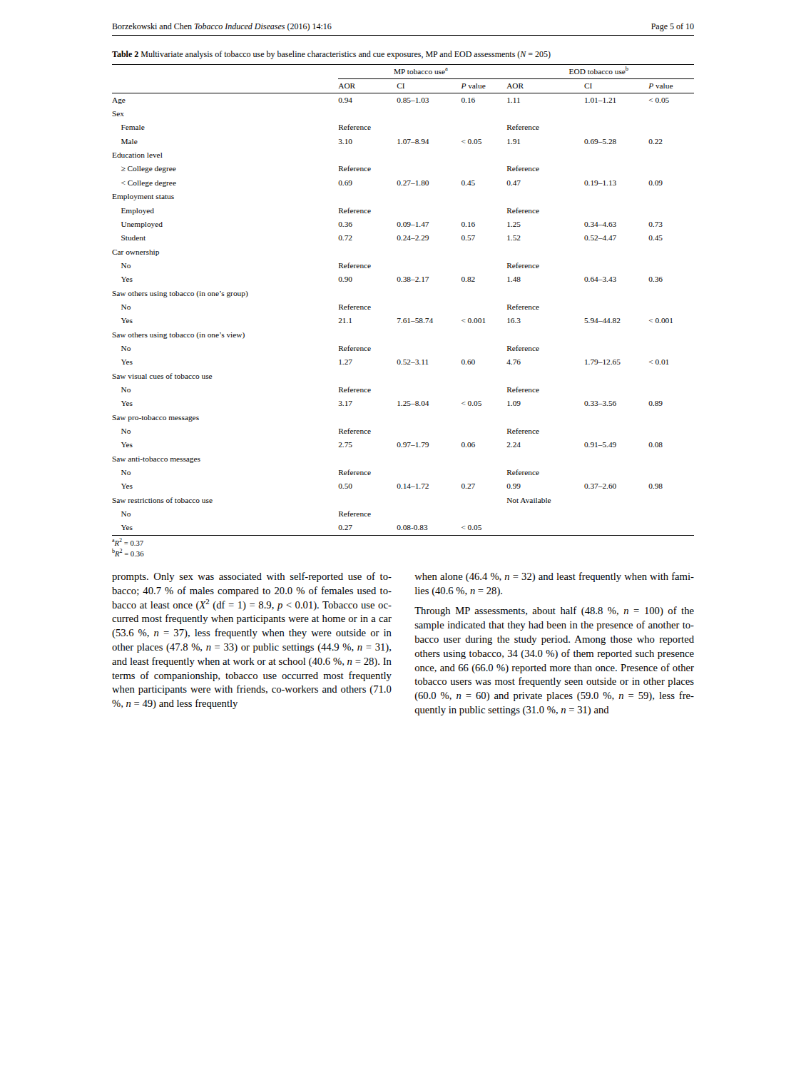Borzekowski and Chen Tobacco Induced Diseases (2016) 14:16 Page 5 of 10
Table 2 Multivariate analysis of tobacco use by baseline characteristics and cue exposures, MP and EOD assessments ( N = 205)
| | MP tobacco use a | EOD tobacco use b |
| --- | --- | --- |
| | AOR | CI | P value | AOR | CI | P value |
| Age | 0.94 | 0.85–1.03 | 0.16 | 1.11 | 1.01–1.21 | < 0.05 |
| Sex | | | | | | |
| Female | Reference | | | Reference | | |
| Male | 3.10 | 1.07–8.94 | < 0.05 | 1.91 | 0.69–5.28 | 0.22 |
| Education level | | | | | | |
| ≥ College degree | Reference | | | Reference | | |
| < College degree | 0.69 | 0.27–1.80 | 0.45 | 0.47 | 0.19–1.13 | 0.09 |
| Employment status | | | | | | |
| Employed | Reference | | | Reference | | |
| Unemployed | 0.36 | 0.09–1.47 | 0.16 | 1.25 | 0.34–4.63 | 0.73 |
| Student | 0.72 | 0.24–2.29 | 0.57 | 1.52 | 0.52–4.47 | 0.45 |
| Car ownership | | | | | | |
| No | Reference | | | Reference | | |
| Yes | 0.90 | 0.38–2.17 | 0.82 | 1.48 | 0.64–3.43 | 0.36 |
| Saw others using tobacco (in one’s group) | | | | | | |
| No | Reference | | | Reference | | |
| Yes | 21.1 | 7.61–58.74 | < 0.001 | 16.3 | 5.94–44.82 | < 0.001 |
| Saw others using tobacco (in one’s view) | | | | | | |
| No | Reference | | | Reference | | |
| Yes | 1.27 | 0.52–3.11 | 0.60 | 4.76 | 1.79–12.65 | < 0.01 |
| Saw visual cues of tobacco use | | | | | | |
| No | Reference | | | Reference | | |
| Yes | 3.17 | 1.25–8.04 | < 0.05 | 1.09 | 0.33–3.56 | 0.89 |
| Saw pro-tobacco messages | | | | | | |
| No | Reference | | | Reference | | |
| Yes | 2.75 | 0.97–1.79 | 0.06 | 2.24 | 0.91–5.49 | 0.08 |
| Saw anti-tobacco messages | | | | | | |
| No | Reference | | | Reference | | |
| Yes | 0.50 | 0.14–1.72 | 0.27 | 0.99 | 0.37–2.60 | 0.98 |
| Saw restrictions of tobacco use | | | | Not Available | | |
| No | Reference | | | | | |
| Yes | 0.27 | 0.08-0.83 | < 0.05 | | | |
aR2 = 0.37
bR2 = 0.36
prompts. Only sex was associated with self-reported use of tobacco; 40.7 % of males compared to 20.0 % of females used tobacco at least once (X2 (df = 1) = 8.9, p < 0.01). Tobacco use occurred most frequently when participants were at home or in a car (53.6 %, n = 37), less frequently when they were outside or in other places (47.8 %, n = 33) or public settings (44.9 %, n = 31), and least frequently when at work or at school (40.6 %, n = 28). In terms of companionship, tobacco use occurred most frequently when participants were with friends, co-workers and others (71.0 %, n = 49) and less frequently
when alone (46.4 %, n = 32) and least frequently when with families (40.6 %, n = 28).
Through MP assessments, about half (48.8 %, n = 100) of the sample indicated that they had been in the presence of another tobacco user during the study period. Among those who reported others using tobacco, 34 (34.0 %) of them reported such presence once, and 66 (66.0 %) reported more than once. Presence of other tobacco users was most frequently seen outside or in other places (60.0 %, n = 60) and private places (59.0 %, n = 59), less frequently in public settings (31.0 %, n = 31) and